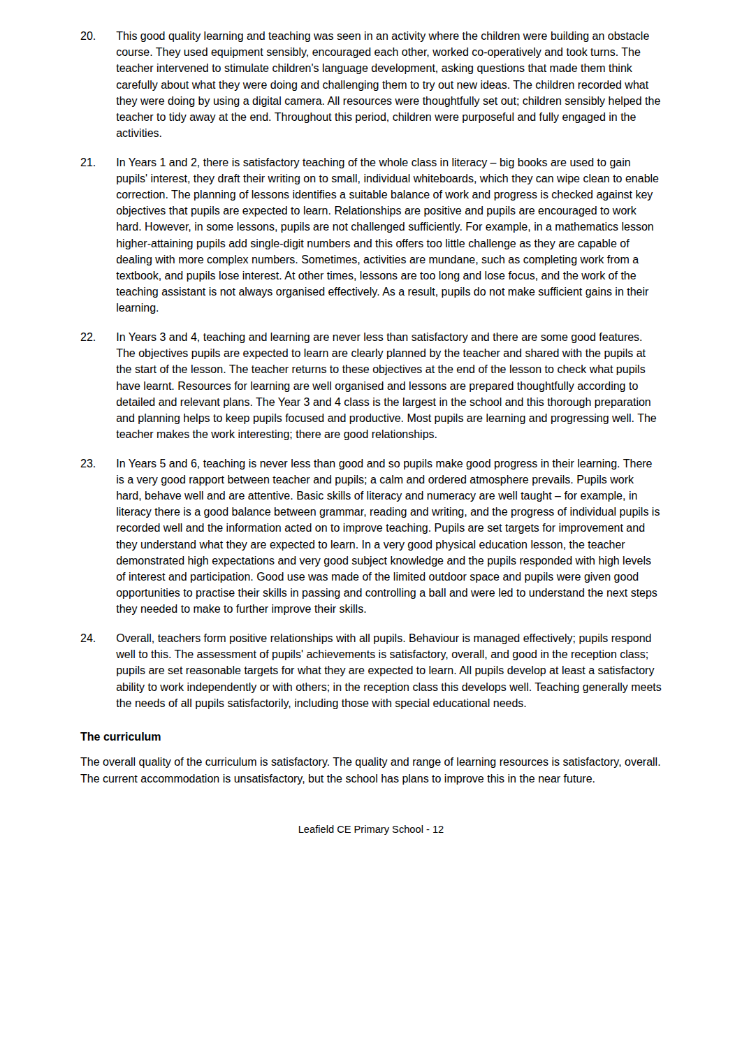20. This good quality learning and teaching was seen in an activity where the children were building an obstacle course. They used equipment sensibly, encouraged each other, worked co-operatively and took turns. The teacher intervened to stimulate children's language development, asking questions that made them think carefully about what they were doing and challenging them to try out new ideas. The children recorded what they were doing by using a digital camera. All resources were thoughtfully set out; children sensibly helped the teacher to tidy away at the end. Throughout this period, children were purposeful and fully engaged in the activities.
21. In Years 1 and 2, there is satisfactory teaching of the whole class in literacy – big books are used to gain pupils' interest, they draft their writing on to small, individual whiteboards, which they can wipe clean to enable correction. The planning of lessons identifies a suitable balance of work and progress is checked against key objectives that pupils are expected to learn. Relationships are positive and pupils are encouraged to work hard. However, in some lessons, pupils are not challenged sufficiently. For example, in a mathematics lesson higher-attaining pupils add single-digit numbers and this offers too little challenge as they are capable of dealing with more complex numbers. Sometimes, activities are mundane, such as completing work from a textbook, and pupils lose interest. At other times, lessons are too long and lose focus, and the work of the teaching assistant is not always organised effectively. As a result, pupils do not make sufficient gains in their learning.
22. In Years 3 and 4, teaching and learning are never less than satisfactory and there are some good features. The objectives pupils are expected to learn are clearly planned by the teacher and shared with the pupils at the start of the lesson. The teacher returns to these objectives at the end of the lesson to check what pupils have learnt. Resources for learning are well organised and lessons are prepared thoughtfully according to detailed and relevant plans. The Year 3 and 4 class is the largest in the school and this thorough preparation and planning helps to keep pupils focused and productive. Most pupils are learning and progressing well. The teacher makes the work interesting; there are good relationships.
23. In Years 5 and 6, teaching is never less than good and so pupils make good progress in their learning. There is a very good rapport between teacher and pupils; a calm and ordered atmosphere prevails. Pupils work hard, behave well and are attentive. Basic skills of literacy and numeracy are well taught – for example, in literacy there is a good balance between grammar, reading and writing, and the progress of individual pupils is recorded well and the information acted on to improve teaching. Pupils are set targets for improvement and they understand what they are expected to learn. In a very good physical education lesson, the teacher demonstrated high expectations and very good subject knowledge and the pupils responded with high levels of interest and participation. Good use was made of the limited outdoor space and pupils were given good opportunities to practise their skills in passing and controlling a ball and were led to understand the next steps they needed to make to further improve their skills.
24. Overall, teachers form positive relationships with all pupils. Behaviour is managed effectively; pupils respond well to this. The assessment of pupils' achievements is satisfactory, overall, and good in the reception class; pupils are set reasonable targets for what they are expected to learn. All pupils develop at least a satisfactory ability to work independently or with others; in the reception class this develops well. Teaching generally meets the needs of all pupils satisfactorily, including those with special educational needs.
The curriculum
The overall quality of the curriculum is satisfactory. The quality and range of learning resources is satisfactory, overall. The current accommodation is unsatisfactory, but the school has plans to improve this in the near future.
Leafield CE Primary School - 12